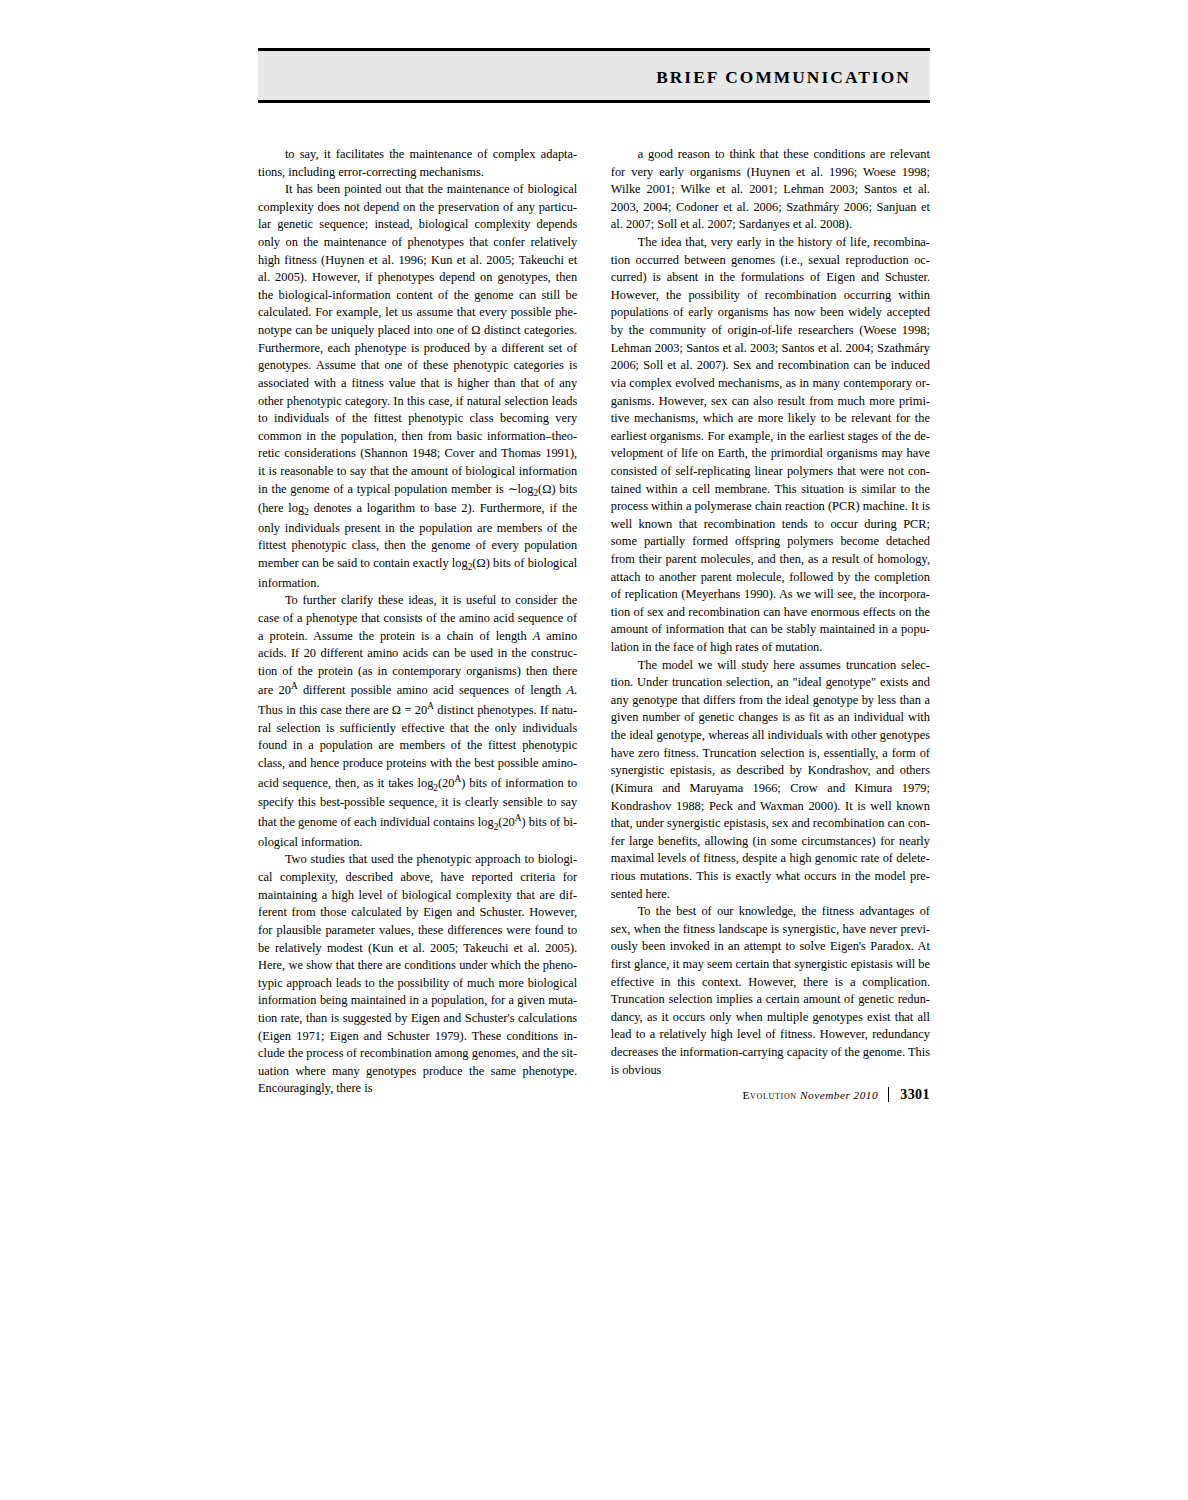Brief Communication
to say, it facilitates the maintenance of complex adaptations, including error-correcting mechanisms.
It has been pointed out that the maintenance of biological complexity does not depend on the preservation of any particular genetic sequence; instead, biological complexity depends only on the maintenance of phenotypes that confer relatively high fitness (Huynen et al. 1996; Kun et al. 2005; Takeuchi et al. 2005). However, if phenotypes depend on genotypes, then the biological-information content of the genome can still be calculated. For example, let us assume that every possible phenotype can be uniquely placed into one of Ω distinct categories. Furthermore, each phenotype is produced by a different set of genotypes. Assume that one of these phenotypic categories is associated with a fitness value that is higher than that of any other phenotypic category. In this case, if natural selection leads to individuals of the fittest phenotypic class becoming very common in the population, then from basic information–theoretic considerations (Shannon 1948; Cover and Thomas 1991), it is reasonable to say that the amount of biological information in the genome of a typical population member is ∼log2(Ω) bits (here log2 denotes a logarithm to base 2). Furthermore, if the only individuals present in the population are members of the fittest phenotypic class, then the genome of every population member can be said to contain exactly log2(Ω) bits of biological information.
To further clarify these ideas, it is useful to consider the case of a phenotype that consists of the amino acid sequence of a protein. Assume the protein is a chain of length A amino acids. If 20 different amino acids can be used in the construction of the protein (as in contemporary organisms) then there are 20A different possible amino acid sequences of length A. Thus in this case there are Ω = 20A distinct phenotypes. If natural selection is sufficiently effective that the only individuals found in a population are members of the fittest phenotypic class, and hence produce proteins with the best possible amino-acid sequence, then, as it takes log2(20A) bits of information to specify this best-possible sequence, it is clearly sensible to say that the genome of each individual contains log2(20A) bits of biological information.
Two studies that used the phenotypic approach to biological complexity, described above, have reported criteria for maintaining a high level of biological complexity that are different from those calculated by Eigen and Schuster. However, for plausible parameter values, these differences were found to be relatively modest (Kun et al. 2005; Takeuchi et al. 2005). Here, we show that there are conditions under which the phenotypic approach leads to the possibility of much more biological information being maintained in a population, for a given mutation rate, than is suggested by Eigen and Schuster's calculations (Eigen 1971; Eigen and Schuster 1979). These conditions include the process of recombination among genomes, and the situation where many genotypes produce the same phenotype. Encouragingly, there is
a good reason to think that these conditions are relevant for very early organisms (Huynen et al. 1996; Woese 1998; Wilke 2001; Wilke et al. 2001; Lehman 2003; Santos et al. 2003, 2004; Codoner et al. 2006; Szathmáry 2006; Sanjuan et al. 2007; Soll et al. 2007; Sardanyes et al. 2008).
The idea that, very early in the history of life, recombination occurred between genomes (i.e., sexual reproduction occurred) is absent in the formulations of Eigen and Schuster. However, the possibility of recombination occurring within populations of early organisms has now been widely accepted by the community of origin-of-life researchers (Woese 1998; Lehman 2003; Santos et al. 2003; Santos et al. 2004; Szathmáry 2006; Soll et al. 2007). Sex and recombination can be induced via complex evolved mechanisms, as in many contemporary organisms. However, sex can also result from much more primitive mechanisms, which are more likely to be relevant for the earliest organisms. For example, in the earliest stages of the development of life on Earth, the primordial organisms may have consisted of self-replicating linear polymers that were not contained within a cell membrane. This situation is similar to the process within a polymerase chain reaction (PCR) machine. It is well known that recombination tends to occur during PCR; some partially formed offspring polymers become detached from their parent molecules, and then, as a result of homology, attach to another parent molecule, followed by the completion of replication (Meyerhans 1990). As we will see, the incorporation of sex and recombination can have enormous effects on the amount of information that can be stably maintained in a population in the face of high rates of mutation.
The model we will study here assumes truncation selection. Under truncation selection, an "ideal genotype" exists and any genotype that differs from the ideal genotype by less than a given number of genetic changes is as fit as an individual with the ideal genotype, whereas all individuals with other genotypes have zero fitness. Truncation selection is, essentially, a form of synergistic epistasis, as described by Kondrashov, and others (Kimura and Maruyama 1966; Crow and Kimura 1979; Kondrashov 1988; Peck and Waxman 2000). It is well known that, under synergistic epistasis, sex and recombination can confer large benefits, allowing (in some circumstances) for nearly maximal levels of fitness, despite a high genomic rate of deleterious mutations. This is exactly what occurs in the model presented here.
To the best of our knowledge, the fitness advantages of sex, when the fitness landscape is synergistic, have never previously been invoked in an attempt to solve Eigen's Paradox. At first glance, it may seem certain that synergistic epistasis will be effective in this context. However, there is a complication. Truncation selection implies a certain amount of genetic redundancy, as it occurs only when multiple genotypes exist that all lead to a relatively high level of fitness. However, redundancy decreases the information-carrying capacity of the genome. This is obvious
Evolution November 20103301